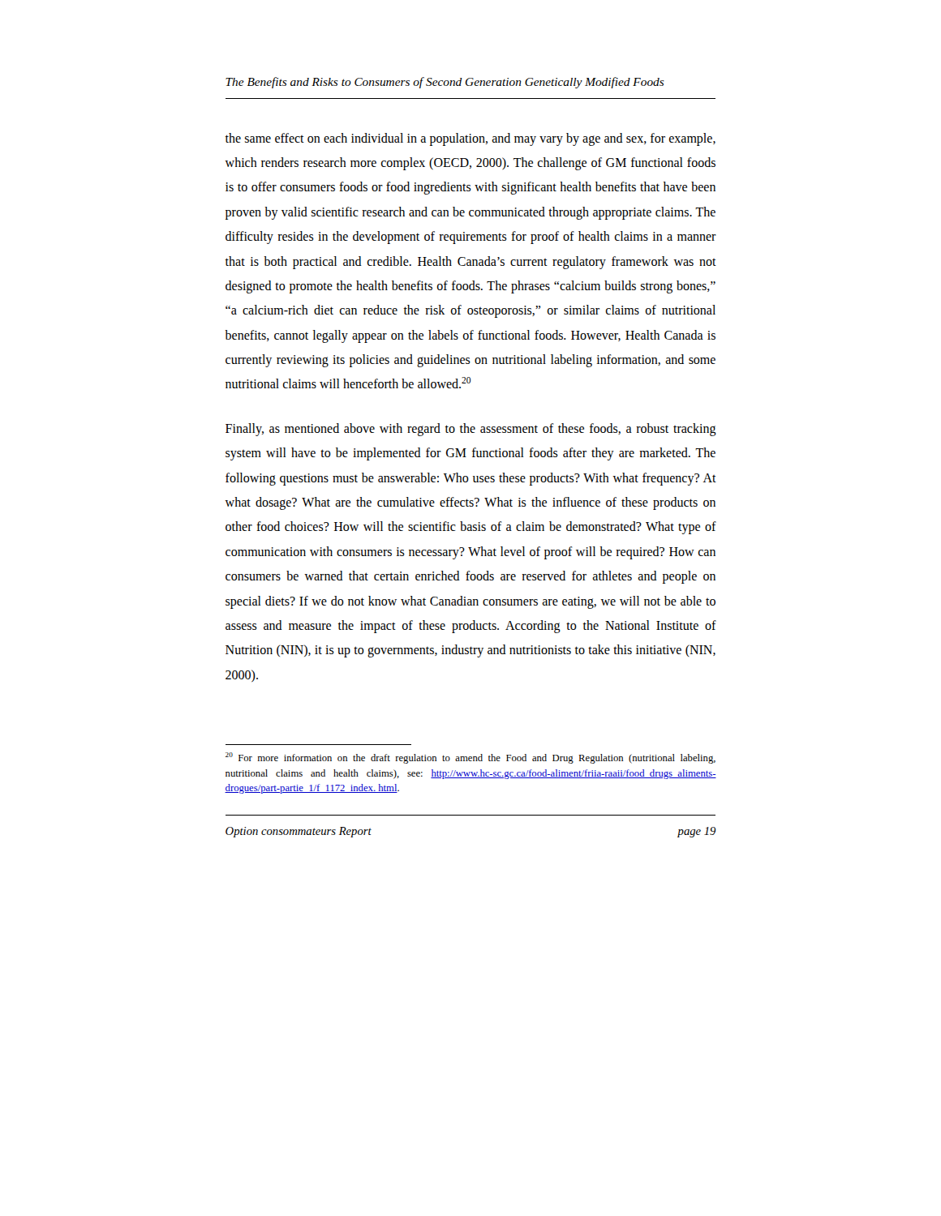The Benefits and Risks to Consumers of Second Generation Genetically Modified Foods
the same effect on each individual in a population, and may vary by age and sex, for example, which renders research more complex (OECD, 2000). The challenge of GM functional foods is to offer consumers foods or food ingredients with significant health benefits that have been proven by valid scientific research and can be communicated through appropriate claims. The difficulty resides in the development of requirements for proof of health claims in a manner that is both practical and credible. Health Canada’s current regulatory framework was not designed to promote the health benefits of foods. The phrases “calcium builds strong bones,” “a calcium-rich diet can reduce the risk of osteoporosis,” or similar claims of nutritional benefits, cannot legally appear on the labels of functional foods. However, Health Canada is currently reviewing its policies and guidelines on nutritional labeling information, and some nutritional claims will henceforth be allowed.20
Finally, as mentioned above with regard to the assessment of these foods, a robust tracking system will have to be implemented for GM functional foods after they are marketed. The following questions must be answerable: Who uses these products? With what frequency? At what dosage? What are the cumulative effects? What is the influence of these products on other food choices? How will the scientific basis of a claim be demonstrated? What type of communication with consumers is necessary? What level of proof will be required? How can consumers be warned that certain enriched foods are reserved for athletes and people on special diets? If we do not know what Canadian consumers are eating, we will not be able to assess and measure the impact of these products. According to the National Institute of Nutrition (NIN), it is up to governments, industry and nutritionists to take this initiative (NIN, 2000).
20 For more information on the draft regulation to amend the Food and Drug Regulation (nutritional labeling, nutritional claims and health claims), see: http://www.hc-sc.gc.ca/food-aliment/friia-raaii/food_drugs_aliments-drogues/part-partie_1/f_1172_index. html.
Option consommateurs Report page 19